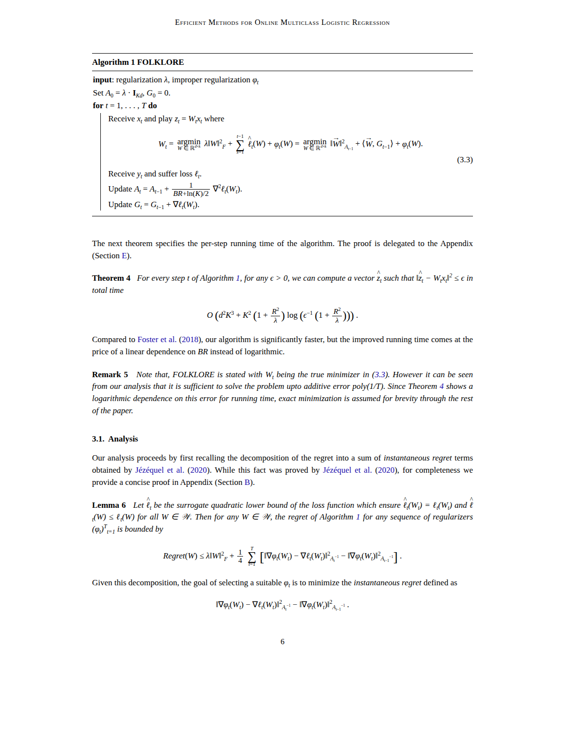Efficient Methods for Online Multiclass Logistic Regression
Algorithm 1 FOLKLORE
input: regularization λ, improper regularization φt
Set A0 = λ · IKd, G0 = 0.
for t = 1, . . . , T do
Receive xt and play zt = Wtxt where
Wt = argmin W ∈ ℝd×k λ‖W‖2F + t−1∑s=1 ℓt(W) + φt(W) = argmin W ∈ ℝd×k ‖W‖2At−1 + ⟨W, Gt−1⟩ + φt(W). (3.3)
Receive yt and suffer loss ℓt.
Update At = At−1 + 1 BR+ln(K)/2 ∇2ℓt(Wt).
Update Gt = Gt−1 + ∇ℓt(Wt).
The next theorem specifies the per-step running time of the algorithm. The proof is delegated to the Appendix (Section E).
Theorem 4 For every step t of Algorithm 1, for any ϵ > 0, we can compute a vector zt such that ‖zt − Wtxt‖2 ≤ ϵ in total time
O (d2K3 + K2 (1 + R2 λ) log (ϵ−1 (1 + R2 λ))) .
Compared to Foster et al. (2018), our algorithm is significantly faster, but the improved running time comes at the price of a linear dependence on BR instead of logarithmic.
Remark 5 Note that, FOLKLORE is stated with Wt being the true minimizer in (3.3). However it can be seen from our analysis that it is sufficient to solve the problem upto additive error poly(1/T). Since Theorem 4 shows a logarithmic dependence on this error for running time, exact minimization is assumed for brevity through the rest of the paper.
3.1. Analysis
Our analysis proceeds by first recalling the decomposition of the regret into a sum of instantaneous regret terms obtained by Jézéquel et al. (2020). While this fact was proved by Jézéquel et al. (2020), for completeness we provide a concise proof in Appendix (Section B).
Lemma 6 Let ℓt be the surrogate quadratic lower bound of the loss function which ensure ℓt(Wt) = ℓt(Wt) and ℓt(W) ≤ ℓt(W) for all W ∈ 𝒲. Then for any W ∈ 𝒲, the regret of Algorithm 1 for any sequence of regularizers (φt)Tt=1 is bounded by
Regret(W) ≤ λ‖W‖2F + 14 T∑t=1 [‖∇φt(Wt) − ∇ℓt(Wt)‖2At−1 − ‖∇φt(Wt)‖2At−1−1] .
Given this decomposition, the goal of selecting a suitable φt is to minimize the instantaneous regret defined as
‖∇φt(Wt) − ∇ℓt(Wt)‖2At−1 − ‖∇φt(Wt)‖2At−1−1 .
6